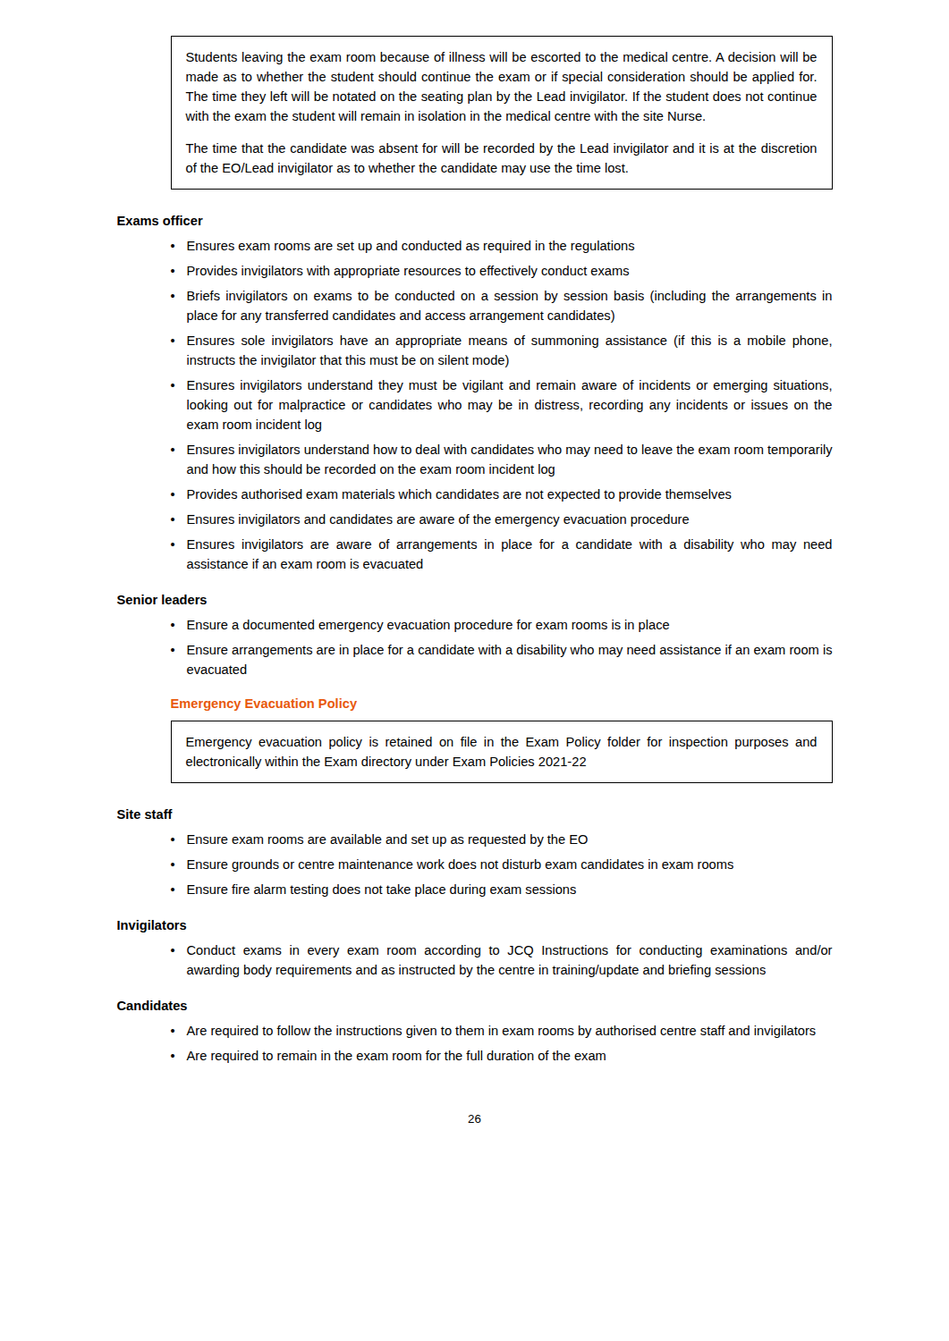Students leaving the exam room because of illness will be escorted to the medical centre. A decision will be made as to whether the student should continue the exam or if special consideration should be applied for. The time they left will be notated on the seating plan by the Lead invigilator. If the student does not continue with the exam the student will remain in isolation in the medical centre with the site Nurse.
The time that the candidate was absent for will be recorded by the Lead invigilator and it is at the discretion of the EO/Lead invigilator as to whether the candidate may use the time lost.
Exams officer
Ensures exam rooms are set up and conducted as required in the regulations
Provides invigilators with appropriate resources to effectively conduct exams
Briefs invigilators on exams to be conducted on a session by session basis (including the arrangements in place for any transferred candidates and access arrangement candidates)
Ensures sole invigilators have an appropriate means of summoning assistance (if this is a mobile phone, instructs the invigilator that this must be on silent mode)
Ensures invigilators understand they must be vigilant and remain aware of incidents or emerging situations, looking out for malpractice or candidates who may be in distress, recording any incidents or issues on the exam room incident log
Ensures invigilators understand how to deal with candidates who may need to leave the exam room temporarily and how this should be recorded on the exam room incident log
Provides authorised exam materials which candidates are not expected to provide themselves
Ensures invigilators and candidates are aware of the emergency evacuation procedure
Ensures invigilators are aware of arrangements in place for a candidate with a disability who may need assistance if an exam room is evacuated
Senior leaders
Ensure a documented emergency evacuation procedure for exam rooms is in place
Ensure arrangements are in place for a candidate with a disability who may need assistance if an exam room is evacuated
Emergency Evacuation Policy
Emergency evacuation policy is retained on file in the Exam Policy folder for inspection purposes and electronically within the Exam directory under Exam Policies 2021-22
Site staff
Ensure exam rooms are available and set up as requested by the EO
Ensure grounds or centre maintenance work does not disturb exam candidates in exam rooms
Ensure fire alarm testing does not take place during exam sessions
Invigilators
Conduct exams in every exam room according to JCQ Instructions for conducting examinations and/or awarding body requirements and as instructed by the centre in training/update and briefing sessions
Candidates
Are required to follow the instructions given to them in exam rooms by authorised centre staff and invigilators
Are required to remain in the exam room for the full duration of the exam
26